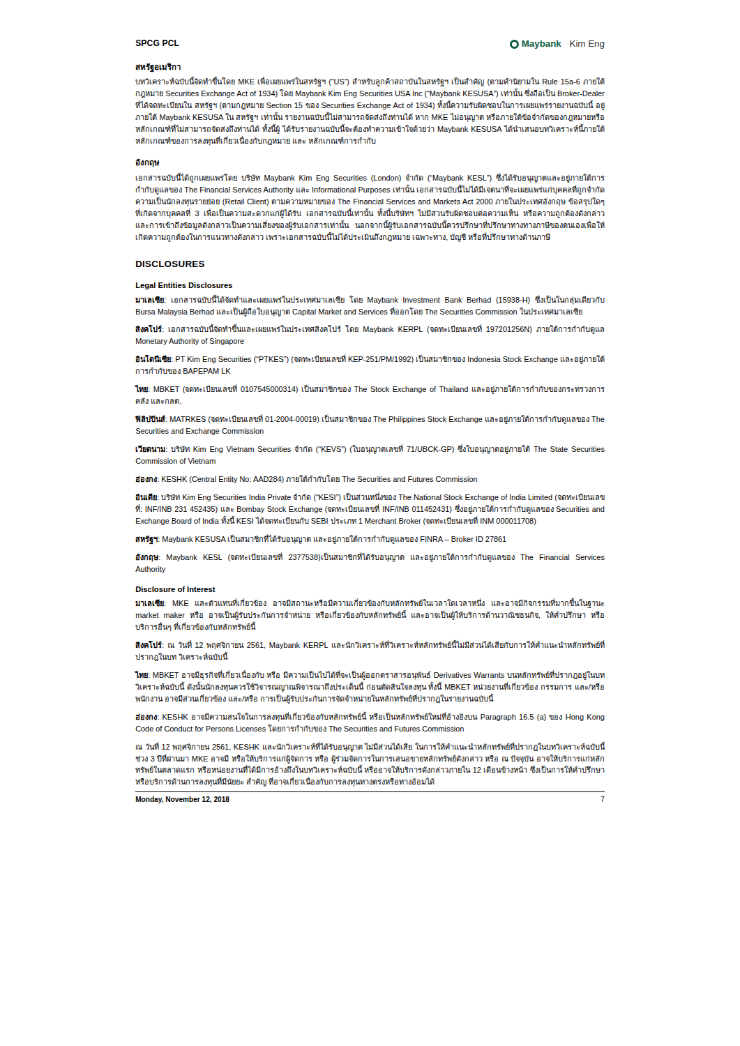SPCG PCL
Maybank Kim Eng
สหรัฐอเมริกา
บทวิเคราะห์ฉบับนี้จัดทำขึ้นโดย MKE เพื่อเผยแพร่ในสหรัฐฯ (“US”) สำหรับลูกค้าสถาบันในสหรัฐฯ เป็นสำคัญ (ตามคำนิยามใน Rule 15a-6 ภายใต้กฎหมาย Securities Exchange Act of 1934) โดย Maybank Kim Eng Securities USA Inc (“Maybank KESUSA”) เท่านั้น ซึ่งถือเป็น Broker-Dealer ที่ได้จดทะเบียนใน สหรัฐฯ (ตามกฎหมาย Section 15 ของ Securities Exchange Act of 1934) ทั้งนี้ความรับผิดชอบในการเผยแพร่รายงานฉบับนี้ อยู่ภายใต้ Maybank KESUSA ใน สหรัฐฯ เท่านั้น รายงานฉบับนี้ไม่สามารถจัดส่งถึงท่านได้ หาก MKE ไม่อนุญาต หรือภายใต้ข้อจำกัดของกฎหมายหรือหลักเกณฑ์ที่ไม่สามารถจัดส่งถึงท่านได้ ทั้งนี้ผู้ ได้รับรายงานฉบับนี้จะต้องทำความเข้าใจด้วยว่า Maybank KESUSA ได้นำเสนอบทวิเคราะห์นี้ภายใต้หลักเกณฑ์ของการลงทุนที่เกี่ยวเนื่องกับกฎหมาย และ หลักเกณฑ์การกำกับ
อังกฤษ
เอกสารฉบับนี้ได้ถูกเผยแพร่โดย บริษัท Maybank Kim Eng Securities (London) จำกัด (“Maybank KESL”) ซึ่งได้รับอนุญาตและอยู่ภายใต้การกำกับดูแลของ The Financial Services Authority และ Informational Purposes เท่านั้น เอกสารฉบับนี้ไม่ได้มีเจตนาที่จะเผยแพร่แก่บุคคลที่ถูกจำกัดความเป็นนักลงทุนรายย่อย (Retail Client) ตามความหมายของ The Financial Services and Markets Act 2000 ภายในประเทศอังกฤษ ข้อสรุปใดๆ ที่เกิดจากบุคคลที่ 3 เพื่อเป็นความสะดวกแก่ผู้ได้รับ เอกสารฉบับนี้เท่านั้น ทั้งนี้บริษัทฯ ไม่มีส่วนรับผิดชอบต่อความเห็น หรือความถูกต้องดังกล่าว และการเข้าถึงข้อมูลดังกล่าวเป็นความเสี่ยงของผู้รับเอกสารเท่านั้น นอกจากนี้ผู้รับเอกสารฉบับนี้ควรปรึกษาที่ปรึกษาทางทางภาษีของตนเองเพื่อให้เกิดความถูกต้องในการแนวทางดังกล่าว เพราะเอกสารฉบับนี้ไม่ได้ประเมินถึงกฎหมาย เฉพาะทาง, บัญชี หรือที่ปรึกษาทางด้านภาษี
DISCLOSURES
Legal Entities Disclosures
มาเลเซีย: เอกสารฉบับนี้ได้จัดทำและเผยแพร่ในประเทศมาเลเซีย โดย Maybank Investment Bank Berhad (15938-H) ซึ่งเป็นในกลุ่มเดียวกับ Bursa Malaysia Berhad และเป็นผู้ถือใบอนุญาต Capital Market and Services ที่ออกโดย The Securities Commission ในประเทศมาเลเซีย
สิงคโปร์: เอกสารฉบับนี้จัดทำขึ้นและเผยแพร่ในประเทศสิงคโปร์ โดย Maybank KERPL (จดทะเบียนเลขที่ 197201256N) ภายใต้การกำกับดูแล Monetary Authority of Singapore
อินโดนีเซีย: PT Kim Eng Securities (“PTKES”) (จดทะเบียนเลขที่ KEP-251/PM/1992) เป็นสมาชิกของ Indonesia Stock Exchange และอยู่ภายใต้การกำกับของ BAPEPAM LK
ไทย: MBKET (จดทะเบียนเลขที่ 0107545000314) เป็นสมาชิกของ The Stock Exchange of Thailand และอยู่ภายใต้การกำกับของกระทรวงการคลัง และกลต.
ฟิลิปปินส์: MATRKES (จดทะเบียนเลขที่ 01-2004-00019) เป็นสมาชิกของ The Philippines Stock Exchange และอยู่ภายใต้การกำกับดูแลของ The Securities and Exchange Commission
เวียดนาม: บริษัท Kim Eng Vietnam Securities จำกัด (“KEVS”) (ใบอนุญาตเลขที่ 71/UBCK-GP) ซึ่งใบอนุญาตอยู่ภายใต้ The State Securities Commission of Vietnam
ฮ่องกง: KESHK (Central Entity No: AAD284) ภายใต้กำกับโดย The Securities and Futures Commission
อินเดีย: บริษัท Kim Eng Securities India Private จำกัด (“KESI”) เป็นส่วนหนึ่งของ The National Stock Exchange of India Limited (จดทะเบียนเลขที่: INF/INB 231 452435) และ Bombay Stock Exchange (จดทะเบียนเลขที่ INF/INB 011452431) ซึ่งอยู่ภายใต้การกำกับดูแลของ Securities and Exchange Board of India ทั้งนี้ KESI ได้จดทะเบียนกับ SEBI ประเภท 1 Merchant Broker (จดทะเบียนเลขที่ INM 000011708)
สหรัฐฯ: Maybank KESUSA เป็นสมาชิกที่ได้รับอนุญาต และอยู่ภายใต้การกำกับดูแลของ FINRA – Broker ID 27861
อังกฤษ: Maybank KESL (จดทะเบียนเลขที่ 2377538)เป็นสมาชิกที่ได้รับอนุญาต และอยู่ภายใต้การกำกับดูแลของ The Financial Services Authority
Disclosure of Interest
มาเลเซีย: MKE และตัวแทนที่เกี่ยวข้อง อาจมีสถานะหรือมีความเกี่ยวข้องกับหลักทรัพย์ในเวลาใดเวลาหนึ่ง และอาจมีกิจกรรมที่มากขึ้นในฐานะ market maker หรือ อาจเป็นผู้รับประกันการจำหน่าย หรือเกี่ยวข้องกับหลักทรัพย์นี้ และอาจเป็นผู้ให้บริการด้านวาณิชธนกิจ, ให้คำปรึกษา หรือบริการอื่นๆ ที่เกี่ยวข้องกับหลักทรัพย์นี้
สิงคโปร์: ณ วันที่ 12 พฤศจิกายน 2561, Maybank KERPL และนักวิเคราะห์ที่วิเคราะห์หลักทรัพย์นี้ไม่มีส่วนได้เสียกับการให้คำแนะนำหลักทรัพย์ที่ปรากฎในบท วิเคราะห์ฉบับนี้
ไทย: MBKET อาจมีธุรกิจที่เกี่ยวเนื่องกับ หรือ มีความเป็นไปได้ที่จะเป็นผู้ออกตราสารอนุพันธ์ Derivatives Warrants บนหลักทรัพย์ที่ปรากฎอยู่ในบทวิเคราะห์ฉบับนี้ ดังนั้นนักลงทุนควรใช้วิจารณญาณพิจารณาถึงประเด็นนี้ ก่อนตัดสินใจลงทุน ทั้งนี้ MBKET หน่วยงานที่เกี่ยวข้อง กรรมการ และ/หรือ พนักงาน อาจมีส่วนเกี่ยวข้อง และ/หรือ การเป็นผู้รับประกันการจัดจำหน่ายในหลักทรัพย์ที่ปรากฎในรายงานฉบับนี้
ฮ่องกง: KESHK อาจมีความสนใจในการลงทุนที่เกี่ยวข้องกับหลักทรัพย์นี้ หรือเป็นหลักทรัพย์ใหม่ที่อ้างอิงบน Paragraph 16.5 (a) ของ Hong Kong Code of Conduct for Persons Licenses โดยการกำกับของ The Securities and Futures Commission
ณ วันที่ 12 พฤศจิกายน 2561, KESHK และนักวิเคราะห์ที่ได้รับอนุญาต ไม่มีส่วนได้เสีย ในการให้คำแนะนำหลักทรัพย์ที่ปรากฎในบทวิเคราะห์ฉบับนี้ ช่วง 3 ปีที่ผ่านมา MKE อาจมี หรือให้บริการแก่ผู้จัดการ หรือ ผู้ร่วมจัดการในการเสนอขายหลักทรัพย์ดังกล่าว หรือ ณ ปัจจุบัน อาจให้บริการแก่หลักทรัพย์ในตลาดแรก หรือหน่อยงานที่ได้มีการอ้างถึงในบทวิเคราะห์ฉบับนี้ หรืออาจให้บริการดังกล่าวภายใน 12 เดือนข้างหน้า ซึ่งเป็นการให้คำปรึกษา หรือบริการด้านการลงทุนที่มีนัยยะ สำคัญ ที่อาจเกี่ยวเนื่องกับการลงทุนทางตรงหรือทางอ้อมได้
Monday, November 12, 2018 7